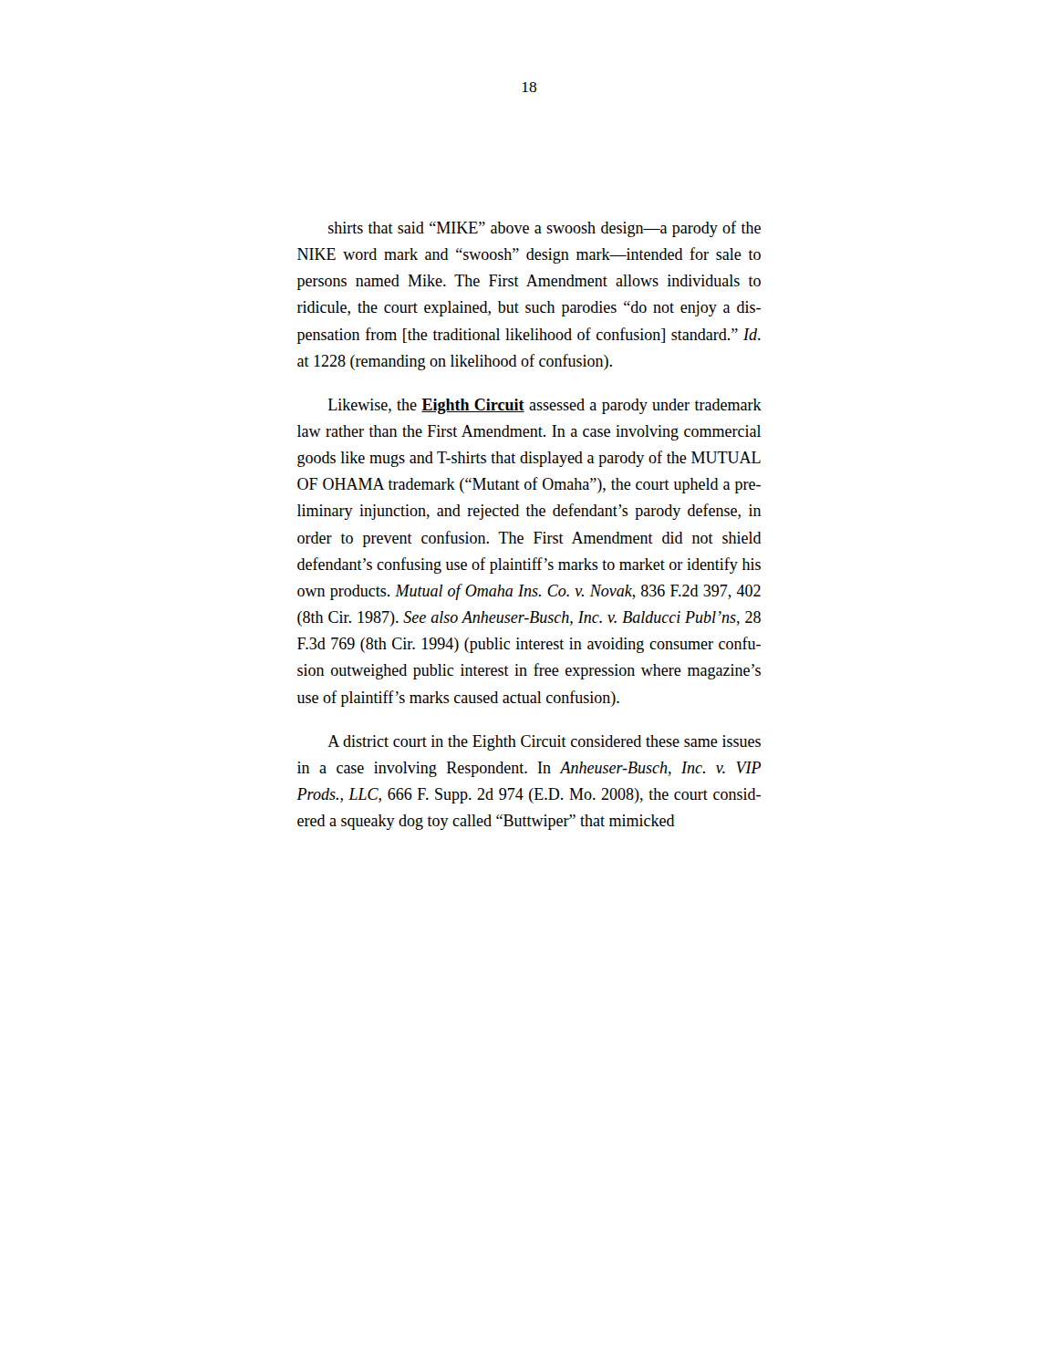18
shirts that said “MIKE” above a swoosh design—a parody of the NIKE word mark and “swoosh” design mark—intended for sale to persons named Mike. The First Amendment allows individuals to ridicule, the court explained, but such parodies “do not enjoy a dispensation from [the traditional likelihood of confusion] standard.” Id. at 1228 (remanding on likelihood of confusion).
Likewise, the Eighth Circuit assessed a parody under trademark law rather than the First Amendment. In a case involving commercial goods like mugs and T-shirts that displayed a parody of the MUTUAL OF OHAMA trademark (“Mutant of Omaha”), the court upheld a preliminary injunction, and rejected the defendant’s parody defense, in order to prevent confusion. The First Amendment did not shield defendant’s confusing use of plaintiff’s marks to market or identify his own products. Mutual of Omaha Ins. Co. v. Novak, 836 F.2d 397, 402 (8th Cir. 1987). See also Anheuser-Busch, Inc. v. Balducci Publ’ns, 28 F.3d 769 (8th Cir. 1994) (public interest in avoiding consumer confusion outweighed public interest in free expression where magazine’s use of plaintiff’s marks caused actual confusion).
A district court in the Eighth Circuit considered these same issues in a case involving Respondent. In Anheuser-Busch, Inc. v. VIP Prods., LLC, 666 F. Supp. 2d 974 (E.D. Mo. 2008), the court considered a squeaky dog toy called “Buttwiper” that mimicked